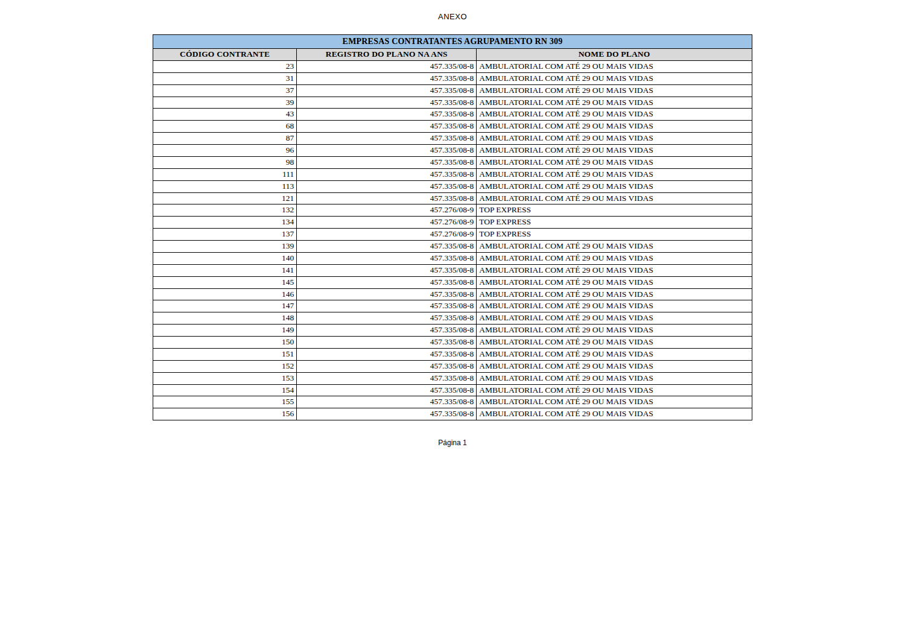ANEXO
EMPRESAS CONTRATANTES AGRUPAMENTO RN 309
| CÓDIGO CONTRANTE | REGISTRO DO PLANO NA ANS | NOME DO PLANO |
| --- | --- | --- |
| 23 | 457.335/08-8 | AMBULATORIAL COM ATÉ 29 OU MAIS VIDAS |
| 31 | 457.335/08-8 | AMBULATORIAL COM ATÉ 29 OU MAIS VIDAS |
| 37 | 457.335/08-8 | AMBULATORIAL COM ATÉ 29 OU MAIS VIDAS |
| 39 | 457.335/08-8 | AMBULATORIAL COM ATÉ 29 OU MAIS VIDAS |
| 43 | 457.335/08-8 | AMBULATORIAL COM ATÉ 29 OU MAIS VIDAS |
| 68 | 457.335/08-8 | AMBULATORIAL COM ATÉ 29 OU MAIS VIDAS |
| 87 | 457.335/08-8 | AMBULATORIAL COM ATÉ 29 OU MAIS VIDAS |
| 96 | 457.335/08-8 | AMBULATORIAL COM ATÉ 29 OU MAIS VIDAS |
| 98 | 457.335/08-8 | AMBULATORIAL COM ATÉ 29 OU MAIS VIDAS |
| 111 | 457.335/08-8 | AMBULATORIAL COM ATÉ 29 OU MAIS VIDAS |
| 113 | 457.335/08-8 | AMBULATORIAL COM ATÉ 29 OU MAIS VIDAS |
| 121 | 457.335/08-8 | AMBULATORIAL COM ATÉ 29 OU MAIS VIDAS |
| 132 | 457.276/08-9 | TOP EXPRESS |
| 134 | 457.276/08-9 | TOP EXPRESS |
| 137 | 457.276/08-9 | TOP EXPRESS |
| 139 | 457.335/08-8 | AMBULATORIAL COM ATÉ 29 OU MAIS VIDAS |
| 140 | 457.335/08-8 | AMBULATORIAL COM ATÉ 29 OU MAIS VIDAS |
| 141 | 457.335/08-8 | AMBULATORIAL COM ATÉ 29 OU MAIS VIDAS |
| 145 | 457.335/08-8 | AMBULATORIAL COM ATÉ 29 OU MAIS VIDAS |
| 146 | 457.335/08-8 | AMBULATORIAL COM ATÉ 29 OU MAIS VIDAS |
| 147 | 457.335/08-8 | AMBULATORIAL COM ATÉ 29 OU MAIS VIDAS |
| 148 | 457.335/08-8 | AMBULATORIAL COM ATÉ 29 OU MAIS VIDAS |
| 149 | 457.335/08-8 | AMBULATORIAL COM ATÉ 29 OU MAIS VIDAS |
| 150 | 457.335/08-8 | AMBULATORIAL COM ATÉ 29 OU MAIS VIDAS |
| 151 | 457.335/08-8 | AMBULATORIAL COM ATÉ 29 OU MAIS VIDAS |
| 152 | 457.335/08-8 | AMBULATORIAL COM ATÉ 29 OU MAIS VIDAS |
| 153 | 457.335/08-8 | AMBULATORIAL COM ATÉ 29 OU MAIS VIDAS |
| 154 | 457.335/08-8 | AMBULATORIAL COM ATÉ 29 OU MAIS VIDAS |
| 155 | 457.335/08-8 | AMBULATORIAL COM ATÉ 29 OU MAIS VIDAS |
| 156 | 457.335/08-8 | AMBULATORIAL COM ATÉ 29 OU MAIS VIDAS |
Página 1